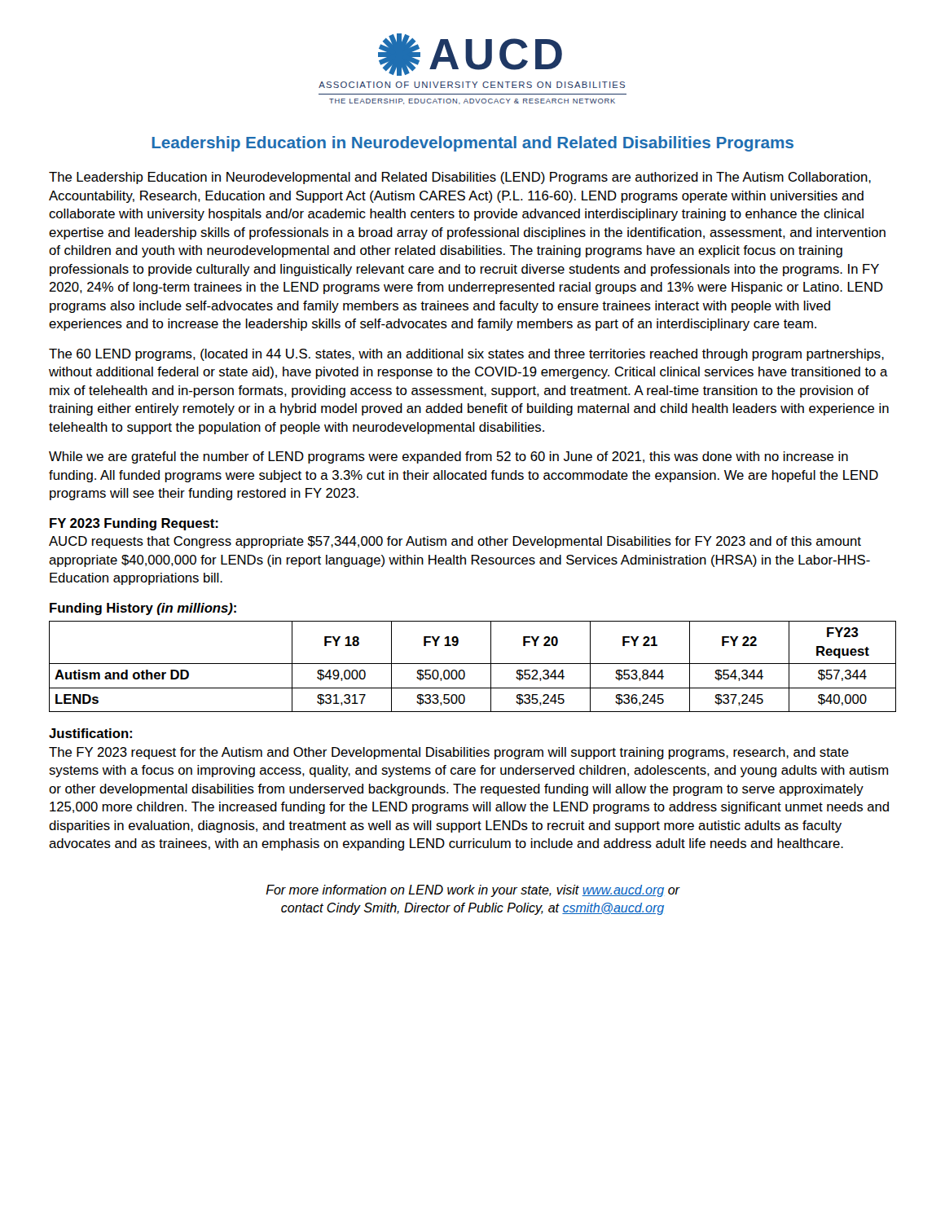AUCD
ASSOCIATION OF UNIVERSITY CENTERS ON DISABILITIES
THE LEADERSHIP, EDUCATION, ADVOCACY & RESEARCH NETWORK
Leadership Education in Neurodevelopmental and Related Disabilities Programs
The Leadership Education in Neurodevelopmental and Related Disabilities (LEND) Programs are authorized in The Autism Collaboration, Accountability, Research, Education and Support Act (Autism CARES Act) (P.L. 116-60). LEND programs operate within universities and collaborate with university hospitals and/or academic health centers to provide advanced interdisciplinary training to enhance the clinical expertise and leadership skills of professionals in a broad array of professional disciplines in the identification, assessment, and intervention of children and youth with neurodevelopmental and other related disabilities. The training programs have an explicit focus on training professionals to provide culturally and linguistically relevant care and to recruit diverse students and professionals into the programs. In FY 2020, 24% of long-term trainees in the LEND programs were from underrepresented racial groups and 13% were Hispanic or Latino. LEND programs also include self-advocates and family members as trainees and faculty to ensure trainees interact with people with lived experiences and to increase the leadership skills of self-advocates and family members as part of an interdisciplinary care team.
The 60 LEND programs, (located in 44 U.S. states, with an additional six states and three territories reached through program partnerships, without additional federal or state aid), have pivoted in response to the COVID-19 emergency. Critical clinical services have transitioned to a mix of telehealth and in-person formats, providing access to assessment, support, and treatment. A real-time transition to the provision of training either entirely remotely or in a hybrid model proved an added benefit of building maternal and child health leaders with experience in telehealth to support the population of people with neurodevelopmental disabilities.
While we are grateful the number of LEND programs were expanded from 52 to 60 in June of 2021, this was done with no increase in funding. All funded programs were subject to a 3.3% cut in their allocated funds to accommodate the expansion. We are hopeful the LEND programs will see their funding restored in FY 2023.
FY 2023 Funding Request:
AUCD requests that Congress appropriate $57,344,000 for Autism and other Developmental Disabilities for FY 2023 and of this amount appropriate $40,000,000 for LENDs (in report language) within Health Resources and Services Administration (HRSA) in the Labor-HHS-Education appropriations bill.
Funding History (in millions):
| | FY 18 | FY 19 | FY 20 | FY 21 | FY 22 | FY23 Request |
| --- | --- | --- | --- | --- | --- | --- |
| Autism and other DD | $49,000 | $50,000 | $52,344 | $53,844 | $54,344 | $57,344 |
| LENDs | $31,317 | $33,500 | $35,245 | $36,245 | $37,245 | $40,000 |
Justification:
The FY 2023 request for the Autism and Other Developmental Disabilities program will support training programs, research, and state systems with a focus on improving access, quality, and systems of care for underserved children, adolescents, and young adults with autism or other developmental disabilities from underserved backgrounds. The requested funding will allow the program to serve approximately 125,000 more children. The increased funding for the LEND programs will allow the LEND programs to address significant unmet needs and disparities in evaluation, diagnosis, and treatment as well as will support LENDs to recruit and support more autistic adults as faculty advocates and as trainees, with an emphasis on expanding LEND curriculum to include and address adult life needs and healthcare.
For more information on LEND work in your state, visit www.aucd.org or
contact Cindy Smith, Director of Public Policy, at csmith@aucd.org